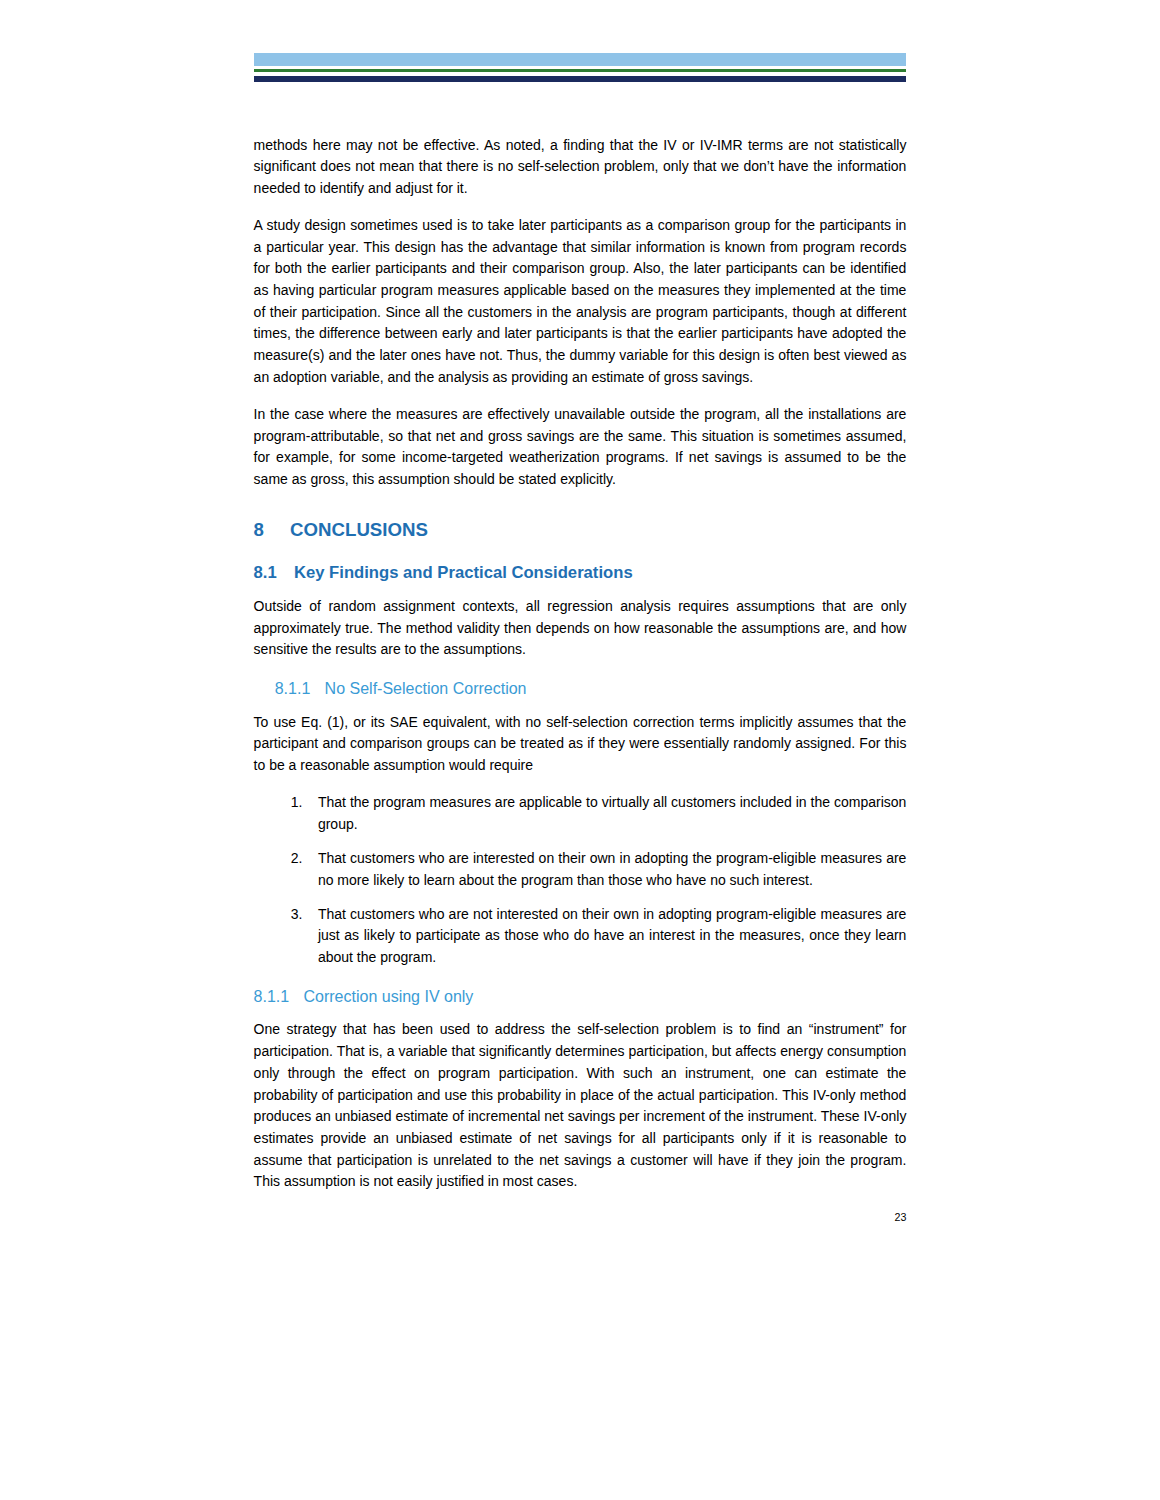methods here may not be effective. As noted, a finding that the IV or IV-IMR terms are not statistically significant does not mean that there is no self-selection problem, only that we don’t have the information needed to identify and adjust for it.
A study design sometimes used is to take later participants as a comparison group for the participants in a particular year. This design has the advantage that similar information is known from program records for both the earlier participants and their comparison group. Also, the later participants can be identified as having particular program measures applicable based on the measures they implemented at the time of their participation. Since all the customers in the analysis are program participants, though at different times, the difference between early and later participants is that the earlier participants have adopted the measure(s) and the later ones have not. Thus, the dummy variable for this design is often best viewed as an adoption variable, and the analysis as providing an estimate of gross savings.
In the case where the measures are effectively unavailable outside the program, all the installations are program-attributable, so that net and gross savings are the same. This situation is sometimes assumed, for example, for some income-targeted weatherization programs. If net savings is assumed to be the same as gross, this assumption should be stated explicitly.
8 CONCLUSIONS
8.1 Key Findings and Practical Considerations
Outside of random assignment contexts, all regression analysis requires assumptions that are only approximately true. The method validity then depends on how reasonable the assumptions are, and how sensitive the results are to the assumptions.
8.1.1 No Self-Selection Correction
To use Eq. (1), or its SAE equivalent, with no self-selection correction terms implicitly assumes that the participant and comparison groups can be treated as if they were essentially randomly assigned. For this to be a reasonable assumption would require
That the program measures are applicable to virtually all customers included in the comparison group.
That customers who are interested on their own in adopting the program-eligible measures are no more likely to learn about the program than those who have no such interest.
That customers who are not interested on their own in adopting program-eligible measures are just as likely to participate as those who do have an interest in the measures, once they learn about the program.
8.1.1 Correction using IV only
One strategy that has been used to address the self-selection problem is to find an “instrument” for participation. That is, a variable that significantly determines participation, but affects energy consumption only through the effect on program participation. With such an instrument, one can estimate the probability of participation and use this probability in place of the actual participation. This IV-only method produces an unbiased estimate of incremental net savings per increment of the instrument. These IV-only estimates provide an unbiased estimate of net savings for all participants only if it is reasonable to assume that participation is unrelated to the net savings a customer will have if they join the program. This assumption is not easily justified in most cases.
23